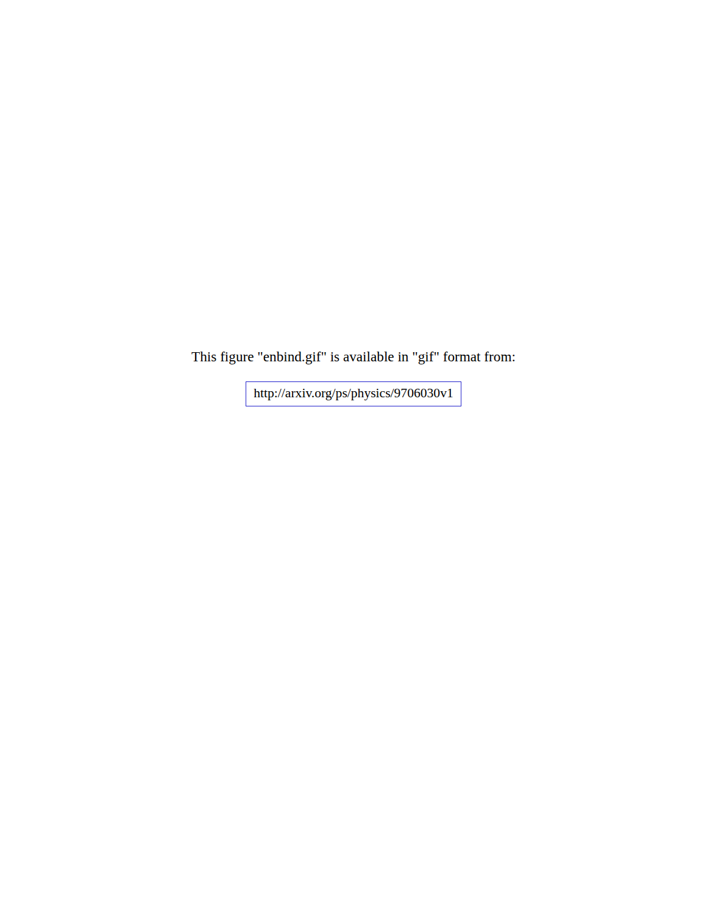This figure "enbind.gif" is available in "gif" format from:
http://arxiv.org/ps/physics/9706030v1